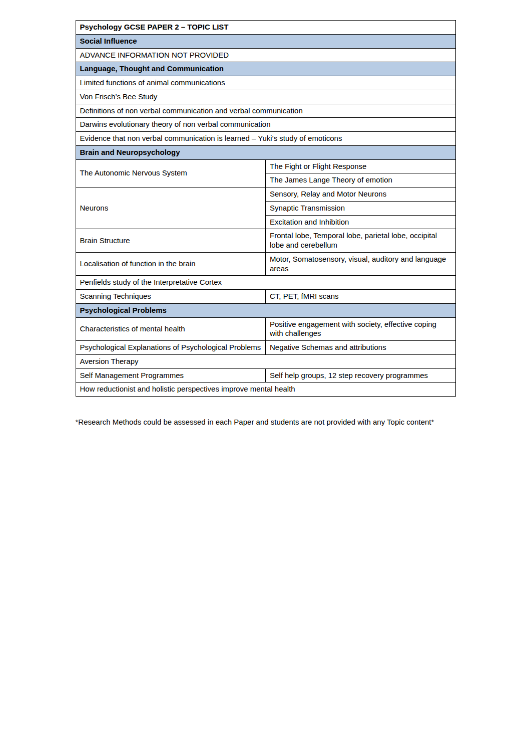| Psychology GCSE PAPER 2 – TOPIC LIST |
| Social Influence |
| ADVANCE INFORMATION NOT PROVIDED |
| Language, Thought and Communication |
| Limited functions of animal communications |
| Von Frisch’s Bee Study |
| Definitions of non verbal communication and verbal communication |
| Darwins evolutionary theory of non verbal communication |
| Evidence that non verbal communication is learned – Yuki’s study of emoticons |
| Brain and Neuropsychology |
| The Autonomic Nervous System | The Fight or Flight Response |
| The James Lange Theory of emotion |
| Neurons | Sensory, Relay and Motor Neurons |
| Synaptic Transmission |
| Excitation and Inhibition |
| Brain Structure | Frontal lobe, Temporal lobe, parietal lobe, occipital lobe and cerebellum |
| Localisation of function in the brain | Motor, Somatosensory, visual, auditory and language areas |
| Penfields study of the Interpretative Cortex |
| Scanning Techniques | CT, PET, fMRI scans |
| Psychological Problems |
| Characteristics of mental health | Positive engagement with society, effective coping with challenges |
| Psychological Explanations of Psychological Problems | Negative Schemas and attributions |
| Aversion Therapy |
| Self Management Programmes | Self help groups, 12 step recovery programmes |
| How reductionist and holistic perspectives improve mental health |
*Research Methods could be assessed in each Paper and students are not provided with any Topic content*